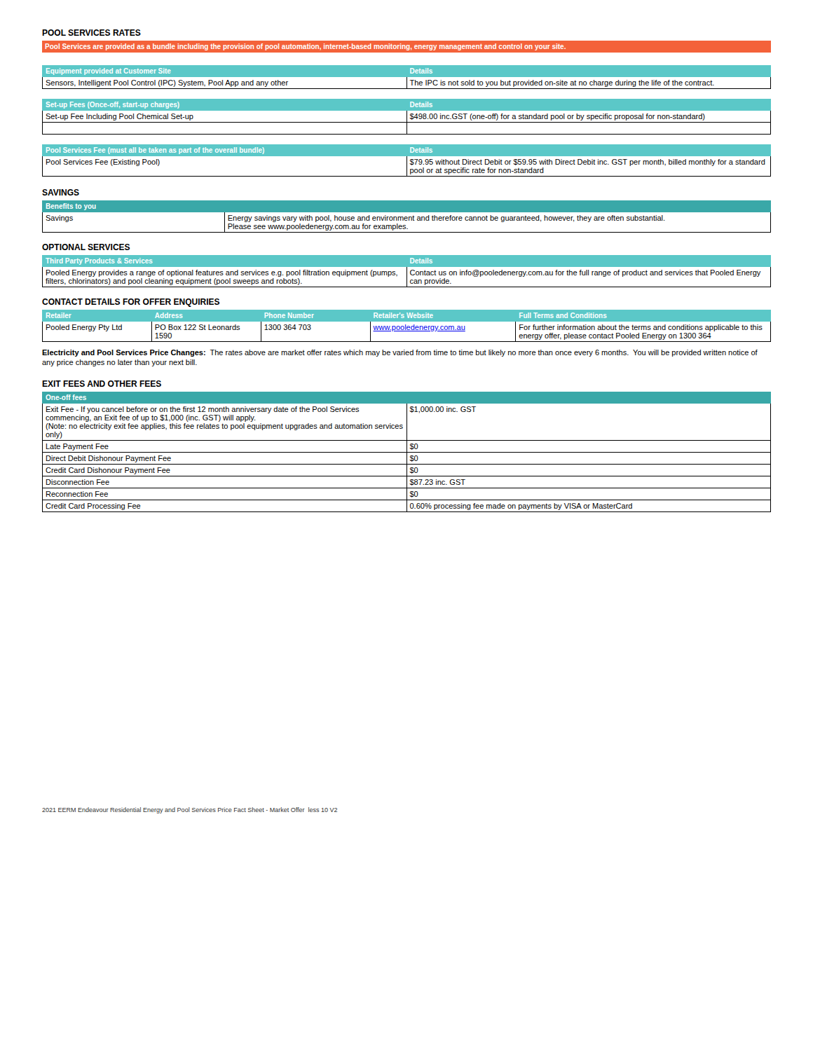Pool Services Rates
Pool Services are provided as a bundle including the provision of pool automation, internet-based monitoring, energy management and control on your site.
| Equipment provided at Customer Site | Details |
| --- | --- |
| Sensors, Intelligent Pool Control (IPC) System, Pool App and any other | The IPC is not sold to you but provided on-site at no charge during the life of the contract. |
| Set-up Fees (Once-off, start-up charges) | Details |
| --- | --- |
| Set-up Fee Including Pool Chemical Set-up | $498.00 inc.GST (one-off) for a standard pool or by specific proposal for non-standard) |
| Pool Services Fee (must all be taken as part of the overall bundle) | Details |
| --- | --- |
| Pool Services Fee (Existing Pool) | $79.95 without Direct Debit or $59.95 with Direct Debit inc. GST per month, billed monthly for a standard pool or at specific rate for non-standard |
Savings
| Benefits to you |
| --- |
| Savings | Energy savings vary with pool, house and environment and therefore cannot be guaranteed, however, they are often substantial. Please see www.pooledenergy.com.au for examples. |
Optional Services
| Third Party Products & Services | Details |
| --- | --- |
| Pooled Energy provides a range of optional features and services e.g. pool filtration equipment (pumps, filters, chlorinators) and pool cleaning equipment (pool sweeps and robots). | Contact us on info@pooledenergy.com.au for the full range of product and services that Pooled Energy can provide. |
Contact Details for Offer Enquiries
| Retailer | Address | Phone Number | Retailer's Website | Full Terms and Conditions |
| --- | --- | --- | --- | --- |
| Pooled Energy Pty Ltd | PO Box 122 St Leonards 1590 | 1300 364 703 | www.pooledenergy.com.au | For further information about the terms and conditions applicable to this energy offer, please contact Pooled Energy on 1300 364 |
Electricity and Pool Services Price Changes: The rates above are market offer rates which may be varied from time to time but likely no more than once every 6 months. You will be provided written notice of any price changes no later than your next bill.
Exit Fees and Other Fees
| One-off fees |
| --- |
| Exit Fee - If you cancel before or on the first 12 month anniversary date of the Pool Services commencing, an Exit fee of up to $1,000 (inc. GST) will apply. (Note: no electricity exit fee applies, this fee relates to pool equipment upgrades and automation services only) | $1,000.00 inc. GST |
| Late Payment Fee | $0 |
| Direct Debit Dishonour Payment Fee | $0 |
| Credit Card Dishonour Payment Fee | $0 |
| Disconnection Fee | $87.23 inc. GST |
| Reconnection Fee | $0 |
| Credit Card Processing Fee | 0.60% processing fee made on payments by VISA or MasterCard |
2021 EERM Endeavour Residential Energy and Pool Services Price Fact Sheet - Market Offer less 10 V2